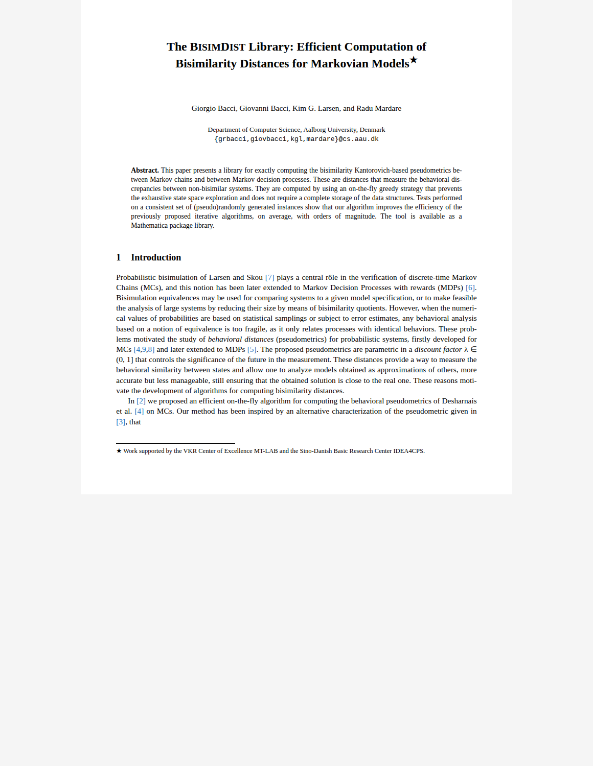The BISIMDIST Library: Efficient Computation of
Bisimilarity Distances for Markovian Models★
Giorgio Bacci, Giovanni Bacci, Kim G. Larsen, and Radu Mardare
Department of Computer Science, Aalborg University, Denmark
{grbacci,giovbacci,kgl,mardare}@cs.aau.dk
Abstract. This paper presents a library for exactly computing the bisimilarity Kantorovich-based pseudometrics between Markov chains and between Markov decision processes. These are distances that measure the behavioral discrepancies between non-bisimilar systems. They are computed by using an on-the-fly greedy strategy that prevents the exhaustive state space exploration and does not require a complete storage of the data structures. Tests performed on a consistent set of (pseudo)randomly generated instances show that our algorithm improves the efficiency of the previously proposed iterative algorithms, on average, with orders of magnitude. The tool is available as a Mathematica package library.
1 Introduction
Probabilistic bisimulation of Larsen and Skou [7] plays a central rôle in the verification of discrete-time Markov Chains (MCs), and this notion has been later extended to Markov Decision Processes with rewards (MDPs) [6]. Bisimulation equivalences may be used for comparing systems to a given model specification, or to make feasible the analysis of large systems by reducing their size by means of bisimilarity quotients. However, when the numerical values of probabilities are based on statistical samplings or subject to error estimates, any behavioral analysis based on a notion of equivalence is too fragile, as it only relates processes with identical behaviors. These problems motivated the study of behavioral distances (pseudometrics) for probabilistic systems, firstly developed for MCs [4,9,8] and later extended to MDPs [5]. The proposed pseudometrics are parametric in a discount factor λ ∈ (0, 1] that controls the significance of the future in the measurement. These distances provide a way to measure the behavioral similarity between states and allow one to analyze models obtained as approximations of others, more accurate but less manageable, still ensuring that the obtained solution is close to the real one. These reasons motivate the development of algorithms for computing bisimilarity distances.
In [2] we proposed an efficient on-the-fly algorithm for computing the behavioral pseudometrics of Desharnais et al. [4] on MCs. Our method has been inspired by an alternative characterization of the pseudometric given in [3], that
★ Work supported by the VKR Center of Excellence MT-LAB and the Sino-Danish Basic Research Center IDEA4CPS.